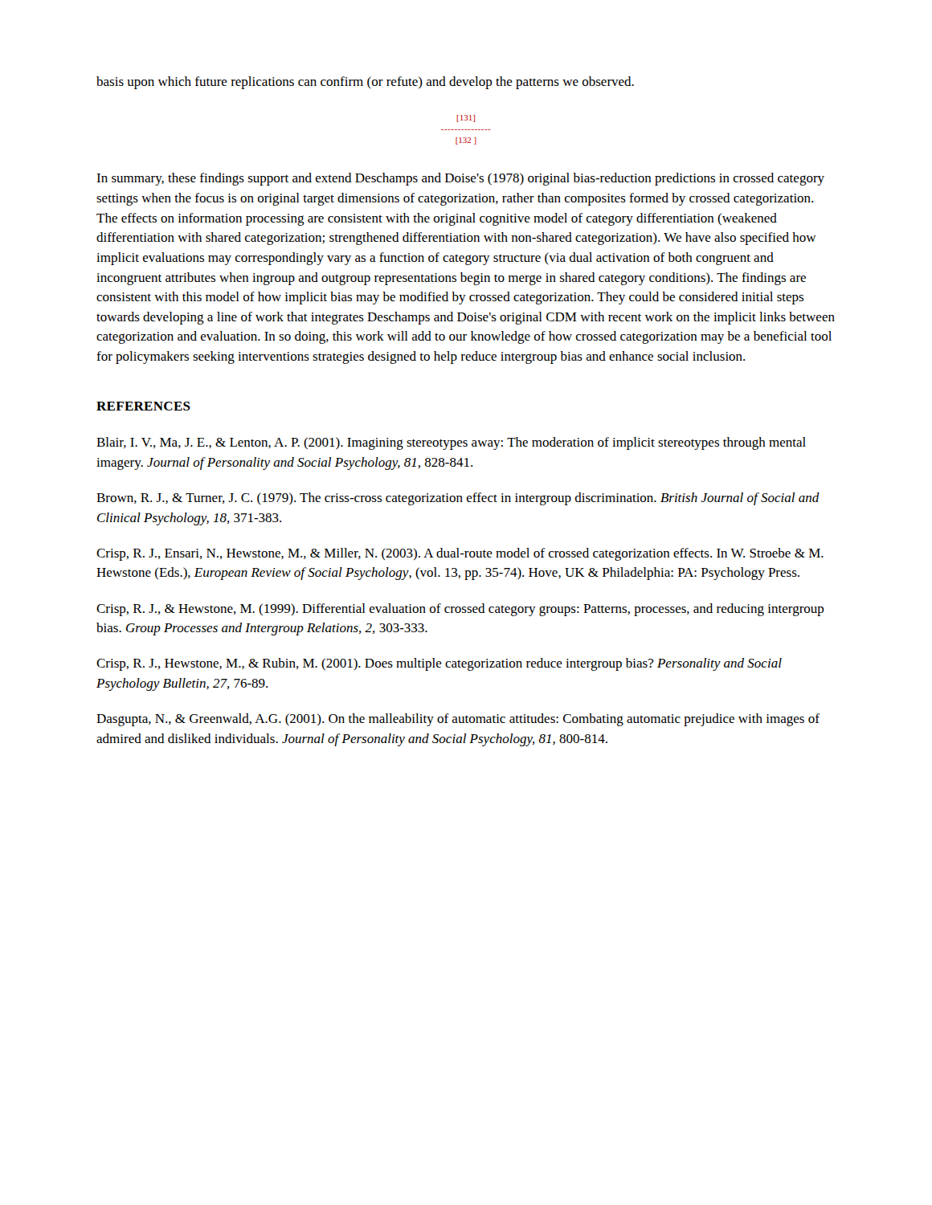basis upon which future replications can confirm (or refute) and develop the patterns we observed.
[131]
---------------
[132 ]
In summary, these findings support and extend Deschamps and Doise's (1978) original bias-reduction predictions in crossed category settings when the focus is on original target dimensions of categorization, rather than composites formed by crossed categorization. The effects on information processing are consistent with the original cognitive model of category differentiation (weakened differentiation with shared categorization; strengthened differentiation with non-shared categorization). We have also specified how implicit evaluations may correspondingly vary as a function of category structure (via dual activation of both congruent and incongruent attributes when ingroup and outgroup representations begin to merge in shared category conditions). The findings are consistent with this model of how implicit bias may be modified by crossed categorization. They could be considered initial steps towards developing a line of work that integrates Deschamps and Doise's original CDM with recent work on the implicit links between categorization and evaluation. In so doing, this work will add to our knowledge of how crossed categorization may be a beneficial tool for policymakers seeking interventions strategies designed to help reduce intergroup bias and enhance social inclusion.
REFERENCES
Blair, I. V., Ma, J. E., & Lenton, A. P. (2001). Imagining stereotypes away: The moderation of implicit stereotypes through mental imagery. Journal of Personality and Social Psychology, 81, 828-841.
Brown, R. J., & Turner, J. C. (1979). The criss-cross categorization effect in intergroup discrimination. British Journal of Social and Clinical Psychology, 18, 371-383.
Crisp, R. J., Ensari, N., Hewstone, M., & Miller, N. (2003). A dual-route model of crossed categorization effects. In W. Stroebe & M. Hewstone (Eds.), European Review of Social Psychology, (vol. 13, pp. 35-74). Hove, UK & Philadelphia: PA: Psychology Press.
Crisp, R. J., & Hewstone, M. (1999). Differential evaluation of crossed category groups: Patterns, processes, and reducing intergroup bias. Group Processes and Intergroup Relations, 2, 303-333.
Crisp, R. J., Hewstone, M., & Rubin, M. (2001). Does multiple categorization reduce intergroup bias? Personality and Social Psychology Bulletin, 27, 76-89.
Dasgupta, N., & Greenwald, A.G. (2001). On the malleability of automatic attitudes: Combating automatic prejudice with images of admired and disliked individuals. Journal of Personality and Social Psychology, 81, 800-814.